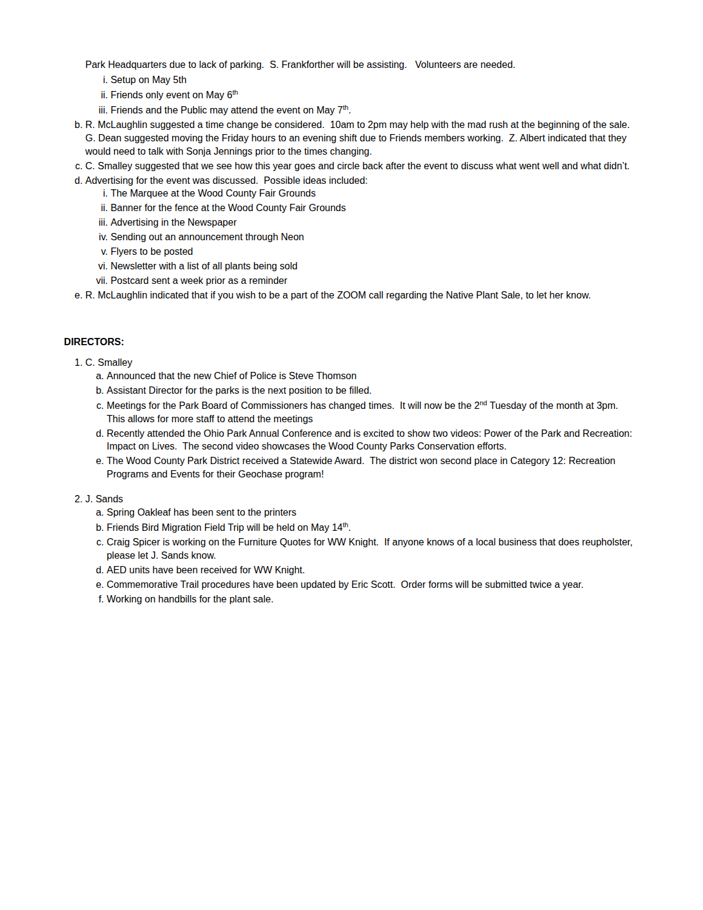Park Headquarters due to lack of parking. S. Frankforther will be assisting. Volunteers are needed.
Setup on May 5th
Friends only event on May 6th
Friends and the Public may attend the event on May 7th.
R. McLaughlin suggested a time change be considered. 10am to 2pm may help with the mad rush at the beginning of the sale. G. Dean suggested moving the Friday hours to an evening shift due to Friends members working. Z. Albert indicated that they would need to talk with Sonja Jennings prior to the times changing.
C. Smalley suggested that we see how this year goes and circle back after the event to discuss what went well and what didn’t.
Advertising for the event was discussed. Possible ideas included:
The Marquee at the Wood County Fair Grounds
Banner for the fence at the Wood County Fair Grounds
Advertising in the Newspaper
Sending out an announcement through Neon
Flyers to be posted
Newsletter with a list of all plants being sold
Postcard sent a week prior as a reminder
R. McLaughlin indicated that if you wish to be a part of the ZOOM call regarding the Native Plant Sale, to let her know.
DIRECTORS:
C. Smalley
Announced that the new Chief of Police is Steve Thomson
Assistant Director for the parks is the next position to be filled.
Meetings for the Park Board of Commissioners has changed times. It will now be the 2nd Tuesday of the month at 3pm. This allows for more staff to attend the meetings
Recently attended the Ohio Park Annual Conference and is excited to show two videos: Power of the Park and Recreation: Impact on Lives. The second video showcases the Wood County Parks Conservation efforts.
The Wood County Park District received a Statewide Award. The district won second place in Category 12: Recreation Programs and Events for their Geochase program!
J. Sands
Spring Oakleaf has been sent to the printers
Friends Bird Migration Field Trip will be held on May 14th.
Craig Spicer is working on the Furniture Quotes for WW Knight. If anyone knows of a local business that does reupholster, please let J. Sands know.
AED units have been received for WW Knight.
Commemorative Trail procedures have been updated by Eric Scott. Order forms will be submitted twice a year.
Working on handbills for the plant sale.